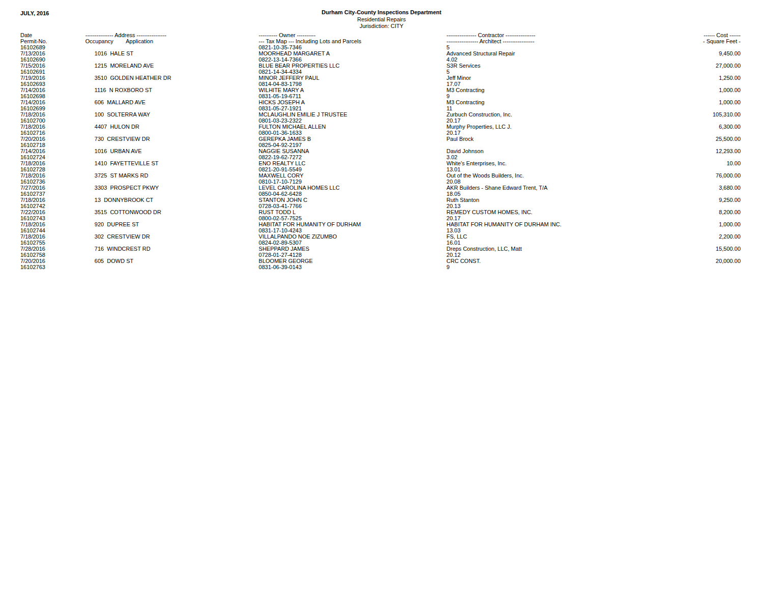JULY, 2016
Durham City-County Inspections Department
Residential Repairs
Jurisdiction: CITY
| Date | --------------- Address ---------------- | ---------- Owner ---------- | ---------------- Contractor ---------------- | ------ Cost ------ |
| --- | --- | --- | --- | --- |
| Permit-No. | Occupancy Application | --- Tax Map --- Including Lots and Parcels | ----------------- Architect ----------------- | - Square Feet - |
| 16102689 | | 0821-10-35-7346 | 5 | |
| 7/13/2016 | 1016 HALE ST | MOORHEAD MARGARET A | Advanced Structural Repair | 9,450.00 |
| 16102690 | | 0822-13-14-7366 | 4.02 | |
| 7/15/2016 | 1215 MORELAND AVE | BLUE BEAR PROPERTIES LLC | S3R Services | 27,000.00 |
| 16102691 | | 0821-14-34-4334 | 5 | |
| 7/19/2016 | 3510 GOLDEN HEATHER DR | MINOR JEFFERY PAUL | Jeff Minor | 1,250.00 |
| 16102693 | | 0814-04-83-1798 | 17.07 | |
| 7/14/2016 | 1116 N ROXBORO ST | WILHITE MARY A | M3 Contracting | 1,000.00 |
| 16102698 | | 0831-05-19-6711 | 9 | |
| 7/14/2016 | 606 MALLARD AVE | HICKS JOSEPH A | M3 Contracting | 1,000.00 |
| 16102699 | | 0831-05-27-1921 | 11 | |
| 7/18/2016 | 100 SOLTERRA WAY | MCLAUGHLIN EMILIE J TRUSTEE | Zurbuch Construction, Inc. | 105,310.00 |
| 16102700 | | 0801-03-23-2322 | 20.17 | |
| 7/18/2016 | 4407 HULON DR | FULTON MICHAEL ALLEN | Murphy Properties, LLC J. | 6,300.00 |
| 16102716 | | 0800-01-36-1633 | 20.17 | |
| 7/20/2016 | 730 CRESTVIEW DR | GEREPKA JAMES B | Paul Brock | 25,500.00 |
| 16102718 | | 0825-04-92-2197 | | |
| 7/14/2016 | 1016 URBAN AVE | NAGGIE SUSANNA | David Johnson | 12,293.00 |
| 16102724 | | 0822-19-62-7272 | 3.02 | |
| 7/18/2016 | 1410 FAYETTEVILLE ST | ENO REALTY LLC | White's Enterprises, Inc. | 10.00 |
| 16102728 | | 0821-20-91-5549 | 13.01 | |
| 7/18/2016 | 3725 ST MARKS RD | MAXWELL CORY | Out of the Woods Builders, Inc. | 76,000.00 |
| 16102736 | | 0810-17-10-7129 | 20.08 | |
| 7/27/2016 | 3303 PROSPECT PKWY | LEVEL CAROLINA HOMES LLC | AKR Builders - Shane Edward Trent, T/A | 3,680.00 |
| 16102737 | | 0850-04-62-6428 | 18.05 | |
| 7/18/2016 | 13 DONNYBROOK CT | STANTON JOHN C | Ruth Stanton | 9,250.00 |
| 16102742 | | 0728-03-41-7766 | 20.13 | |
| 7/22/2016 | 3515 COTTONWOOD DR | RUST TODD L | REMEDY CUSTOM HOMES, INC. | 8,200.00 |
| 16102743 | | 0800-02-57-7525 | 20.17 | |
| 7/18/2016 | 920 DUPREE ST | HABITAT FOR HUMANITY OF DURHAM | HABITAT FOR HUMANITY OF DURHAM INC. | 1,000.00 |
| 16102744 | | 0831-17-10-4243 | 13.03 | |
| 7/18/2016 | 302 CRESTVIEW DR | VILLALPANDO NOE ZIZUMBO | FS, LLC | 2,200.00 |
| 16102755 | | 0824-02-89-5307 | 16.01 | |
| 7/28/2016 | 716 WINDCREST RD | SHEPPARD JAMES | Dreps Construction, LLC, Matt | 15,500.00 |
| 16102758 | | 0728-01-27-4128 | 20.12 | |
| 7/20/2016 | 605 DOWD ST | BLOOMER GEORGE | CRC CONST. | 20,000.00 |
| 16102763 | | 0831-06-39-0143 | 9 | |